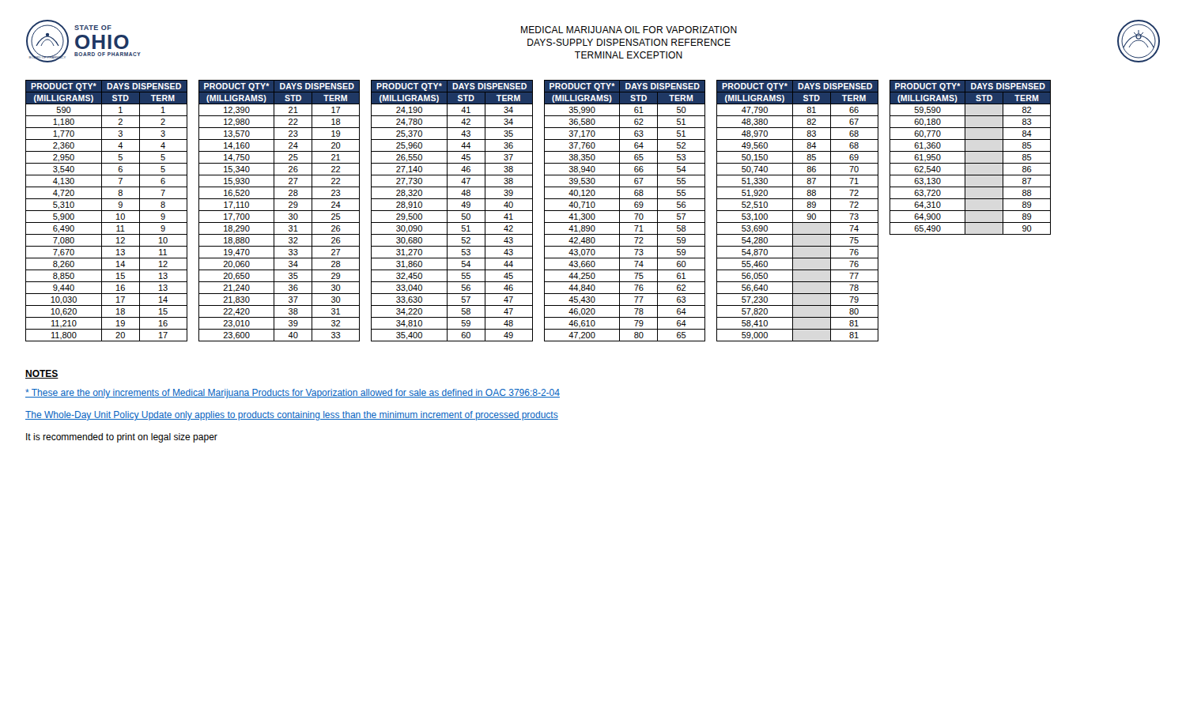BOARD OF PHARMACY
STATE OF
OHIO
BOARD OF PHARMACY
MEDICAL MARIJUANA OIL FOR VAPORIZATION
DAYS-SUPPLY DISPENSATION REFERENCE
TERMINAL EXCEPTION
| PRODUCT QTY* | DAYS DISPENSED |
| --- | --- |
| (MILLIGRAMS) | STD | TERM |
| 590 | 1 | 1 |
| 1,180 | 2 | 2 |
| 1,770 | 3 | 3 |
| 2,360 | 4 | 4 |
| 2,950 | 5 | 5 |
| 3,540 | 6 | 5 |
| 4,130 | 7 | 6 |
| 4,720 | 8 | 7 |
| 5,310 | 9 | 8 |
| 5,900 | 10 | 9 |
| 6,490 | 11 | 9 |
| 7,080 | 12 | 10 |
| 7,670 | 13 | 11 |
| 8,260 | 14 | 12 |
| 8,850 | 15 | 13 |
| 9,440 | 16 | 13 |
| 10,030 | 17 | 14 |
| 10,620 | 18 | 15 |
| 11,210 | 19 | 16 |
| 11,800 | 20 | 17 |
| PRODUCT QTY* | DAYS DISPENSED |
| --- | --- |
| (MILLIGRAMS) | STD | TERM |
| 12,390 | 21 | 17 |
| 12,980 | 22 | 18 |
| 13,570 | 23 | 19 |
| 14,160 | 24 | 20 |
| 14,750 | 25 | 21 |
| 15,340 | 26 | 22 |
| 15,930 | 27 | 22 |
| 16,520 | 28 | 23 |
| 17,110 | 29 | 24 |
| 17,700 | 30 | 25 |
| 18,290 | 31 | 26 |
| 18,880 | 32 | 26 |
| 19,470 | 33 | 27 |
| 20,060 | 34 | 28 |
| 20,650 | 35 | 29 |
| 21,240 | 36 | 30 |
| 21,830 | 37 | 30 |
| 22,420 | 38 | 31 |
| 23,010 | 39 | 32 |
| 23,600 | 40 | 33 |
| PRODUCT QTY* | DAYS DISPENSED |
| --- | --- |
| (MILLIGRAMS) | STD | TERM |
| 24,190 | 41 | 34 |
| 24,780 | 42 | 34 |
| 25,370 | 43 | 35 |
| 25,960 | 44 | 36 |
| 26,550 | 45 | 37 |
| 27,140 | 46 | 38 |
| 27,730 | 47 | 38 |
| 28,320 | 48 | 39 |
| 28,910 | 49 | 40 |
| 29,500 | 50 | 41 |
| 30,090 | 51 | 42 |
| 30,680 | 52 | 43 |
| 31,270 | 53 | 43 |
| 31,860 | 54 | 44 |
| 32,450 | 55 | 45 |
| 33,040 | 56 | 46 |
| 33,630 | 57 | 47 |
| 34,220 | 58 | 47 |
| 34,810 | 59 | 48 |
| 35,400 | 60 | 49 |
| PRODUCT QTY* | DAYS DISPENSED |
| --- | --- |
| (MILLIGRAMS) | STD | TERM |
| 35,990 | 61 | 50 |
| 36,580 | 62 | 51 |
| 37,170 | 63 | 51 |
| 37,760 | 64 | 52 |
| 38,350 | 65 | 53 |
| 38,940 | 66 | 54 |
| 39,530 | 67 | 55 |
| 40,120 | 68 | 55 |
| 40,710 | 69 | 56 |
| 41,300 | 70 | 57 |
| 41,890 | 71 | 58 |
| 42,480 | 72 | 59 |
| 43,070 | 73 | 59 |
| 43,660 | 74 | 60 |
| 44,250 | 75 | 61 |
| 44,840 | 76 | 62 |
| 45,430 | 77 | 63 |
| 46,020 | 78 | 64 |
| 46,610 | 79 | 64 |
| 47,200 | 80 | 65 |
| PRODUCT QTY* | DAYS DISPENSED |
| --- | --- |
| (MILLIGRAMS) | STD | TERM |
| 47,790 | 81 | 66 |
| 48,380 | 82 | 67 |
| 48,970 | 83 | 68 |
| 49,560 | 84 | 68 |
| 50,150 | 85 | 69 |
| 50,740 | 86 | 70 |
| 51,330 | 87 | 71 |
| 51,920 | 88 | 72 |
| 52,510 | 89 | 72 |
| 53,100 | 90 | 73 |
| 53,690 | | 74 |
| 54,280 | | 75 |
| 54,870 | | 76 |
| 55,460 | | 76 |
| 56,050 | | 77 |
| 56,640 | | 78 |
| 57,230 | | 79 |
| 57,820 | | 80 |
| 58,410 | | 81 |
| 59,000 | | 81 |
| PRODUCT QTY* | DAYS DISPENSED |
| --- | --- |
| (MILLIGRAMS) | STD | TERM |
| 59,590 | | 82 |
| 60,180 | | 83 |
| 60,770 | | 84 |
| 61,360 | | 85 |
| 61,950 | | 85 |
| 62,540 | | 86 |
| 63,130 | | 87 |
| 63,720 | | 88 |
| 64,310 | | 89 |
| 64,900 | | 89 |
| 65,490 | | 90 |
NOTES
* These are the only increments of Medical Marijuana Products for Vaporization allowed for sale as defined in OAC 3796:8-2-04
The Whole-Day Unit Policy Update only applies to products containing less than the minimum increment of processed products
It is recommended to print on legal size paper